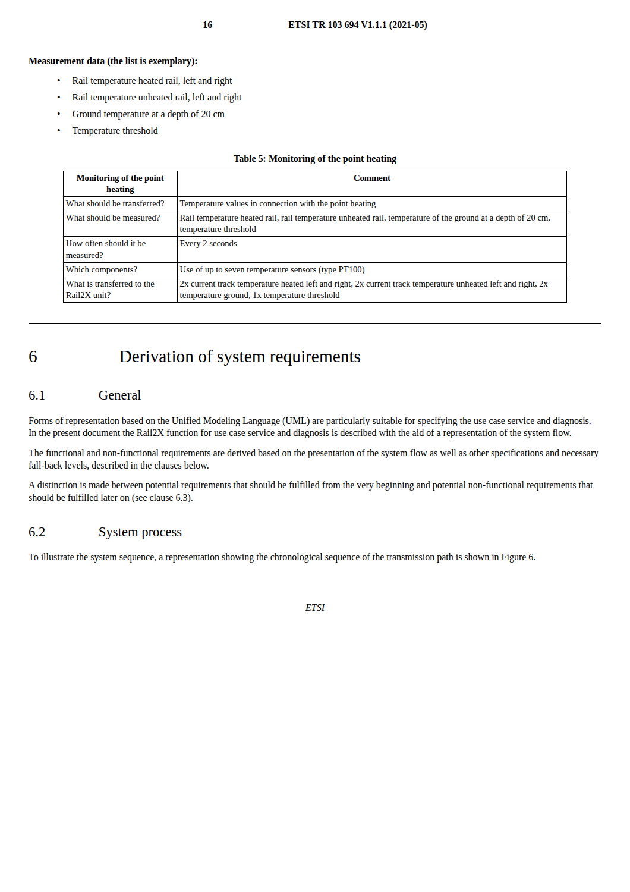16 ETSI TR 103 694 V1.1.1 (2021-05)
Measurement data (the list is exemplary):
Rail temperature heated rail, left and right
Rail temperature unheated rail, left and right
Ground temperature at a depth of 20 cm
Temperature threshold
Table 5: Monitoring of the point heating
| Monitoring of the point heating | Comment |
| --- | --- |
| What should be transferred? | Temperature values in connection with the point heating |
| What should be measured? | Rail temperature heated rail, rail temperature unheated rail, temperature of the ground at a depth of 20 cm, temperature threshold |
| How often should it be measured? | Every 2 seconds |
| Which components? | Use of up to seven temperature sensors (type PT100) |
| What is transferred to the Rail2X unit? | 2x current track temperature heated left and right, 2x current track temperature unheated left and right, 2x temperature ground, 1x temperature threshold |
6 Derivation of system requirements
6.1 General
Forms of representation based on the Unified Modeling Language (UML) are particularly suitable for specifying the use case service and diagnosis. In the present document the Rail2X function for use case service and diagnosis is described with the aid of a representation of the system flow.
The functional and non-functional requirements are derived based on the presentation of the system flow as well as other specifications and necessary fall-back levels, described in the clauses below.
A distinction is made between potential requirements that should be fulfilled from the very beginning and potential non-functional requirements that should be fulfilled later on (see clause 6.3).
6.2 System process
To illustrate the system sequence, a representation showing the chronological sequence of the transmission path is shown in Figure 6.
ETSI